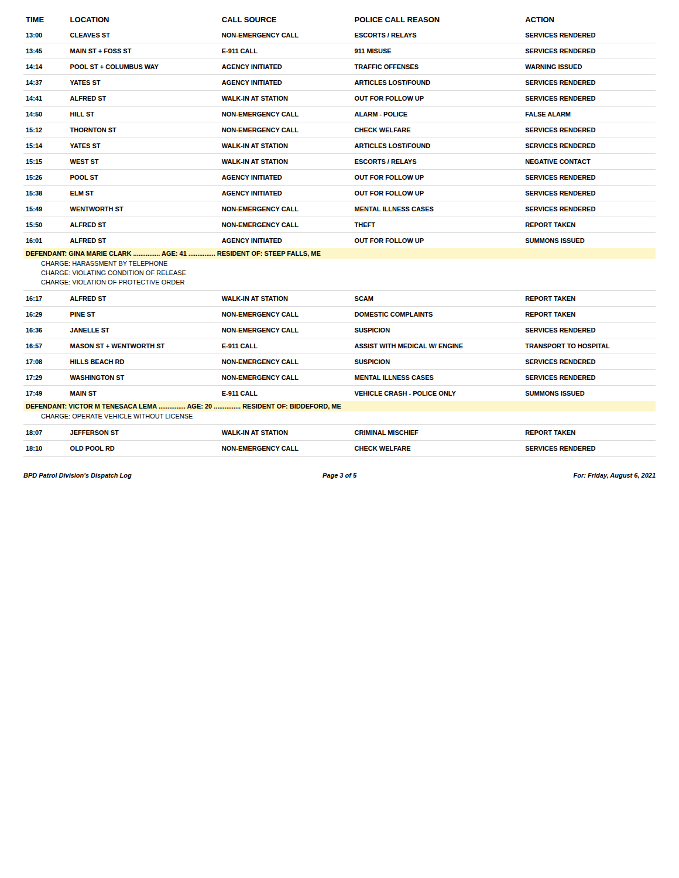| TIME | LOCATION | CALL SOURCE | POLICE CALL REASON | ACTION |
| --- | --- | --- | --- | --- |
| 13:00 | CLEAVES ST | NON-EMERGENCY CALL | ESCORTS / RELAYS | SERVICES RENDERED |
| 13:45 | MAIN ST + FOSS ST | E-911 CALL | 911 MISUSE | SERVICES RENDERED |
| 14:14 | POOL ST + COLUMBUS WAY | AGENCY INITIATED | TRAFFIC OFFENSES | WARNING ISSUED |
| 14:37 | YATES ST | AGENCY INITIATED | ARTICLES LOST/FOUND | SERVICES RENDERED |
| 14:41 | ALFRED ST | WALK-IN AT STATION | OUT FOR FOLLOW UP | SERVICES RENDERED |
| 14:50 | HILL ST | NON-EMERGENCY CALL | ALARM - POLICE | FALSE ALARM |
| 15:12 | THORNTON ST | NON-EMERGENCY CALL | CHECK WELFARE | SERVICES RENDERED |
| 15:14 | YATES ST | WALK-IN AT STATION | ARTICLES LOST/FOUND | SERVICES RENDERED |
| 15:15 | WEST ST | WALK-IN AT STATION | ESCORTS / RELAYS | NEGATIVE CONTACT |
| 15:26 | POOL ST | AGENCY INITIATED | OUT FOR FOLLOW UP | SERVICES RENDERED |
| 15:38 | ELM ST | AGENCY INITIATED | OUT FOR FOLLOW UP | SERVICES RENDERED |
| 15:49 | WENTWORTH ST | NON-EMERGENCY CALL | MENTAL ILLNESS CASES | SERVICES RENDERED |
| 15:50 | ALFRED ST | NON-EMERGENCY CALL | THEFT | REPORT TAKEN |
| 16:01 | ALFRED ST | AGENCY INITIATED | OUT FOR FOLLOW UP | SUMMONS ISSUED |
| DEFENDANT: GINA MARIE CLARK ............... AGE: 41 ............... RESIDENT OF: STEEP FALLS, ME |
| CHARGE: HARASSMENT BY TELEPHONE |
| CHARGE: VIOLATING CONDITION OF RELEASE |
| CHARGE: VIOLATION OF PROTECTIVE ORDER |
| 16:17 | ALFRED ST | WALK-IN AT STATION | SCAM | REPORT TAKEN |
| 16:29 | PINE ST | NON-EMERGENCY CALL | DOMESTIC COMPLAINTS | REPORT TAKEN |
| 16:36 | JANELLE ST | NON-EMERGENCY CALL | SUSPICION | SERVICES RENDERED |
| 16:57 | MASON ST + WENTWORTH ST | E-911 CALL | ASSIST WITH MEDICAL W/ ENGINE | TRANSPORT TO HOSPITAL |
| 17:08 | HILLS BEACH RD | NON-EMERGENCY CALL | SUSPICION | SERVICES RENDERED |
| 17:29 | WASHINGTON ST | NON-EMERGENCY CALL | MENTAL ILLNESS CASES | SERVICES RENDERED |
| 17:49 | MAIN ST | E-911 CALL | VEHICLE CRASH - POLICE ONLY | SUMMONS ISSUED |
| DEFENDANT: VICTOR M TENESACA LEMA ............... AGE: 20 ............... RESIDENT OF: BIDDEFORD, ME |
| CHARGE: OPERATE VEHICLE WITHOUT LICENSE |
| 18:07 | JEFFERSON ST | WALK-IN AT STATION | CRIMINAL MISCHIEF | REPORT TAKEN |
| 18:10 | OLD POOL RD | NON-EMERGENCY CALL | CHECK WELFARE | SERVICES RENDERED |
BPD Patrol Division's Dispatch Log
Page 3 of 5
For: Friday, August 6, 2021